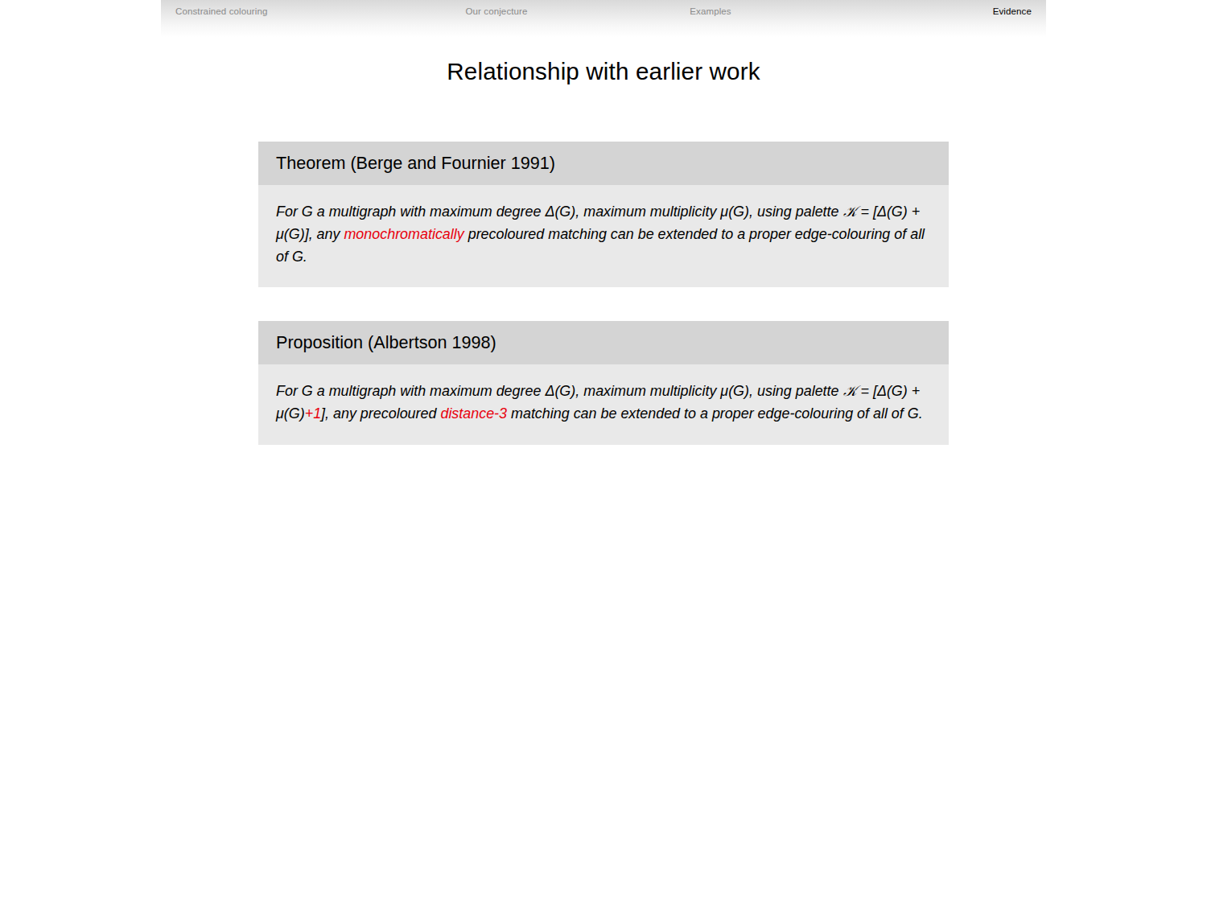Constrained colouring
Our conjecture
Examples
Evidence
Relationship with earlier work
Theorem (Berge and Fournier 1991)
For G a multigraph with maximum degree Δ(G), maximum multiplicity μ(G), using palette 𝒦 = [Δ(G) + μ(G)], any monochromatically precoloured matching can be extended to a proper edge-colouring of all of G.
Proposition (Albertson 1998)
For G a multigraph with maximum degree Δ(G), maximum multiplicity μ(G), using palette 𝒦 = [Δ(G) + μ(G)+1], any precoloured distance-3 matching can be extended to a proper edge-colouring of all of G.